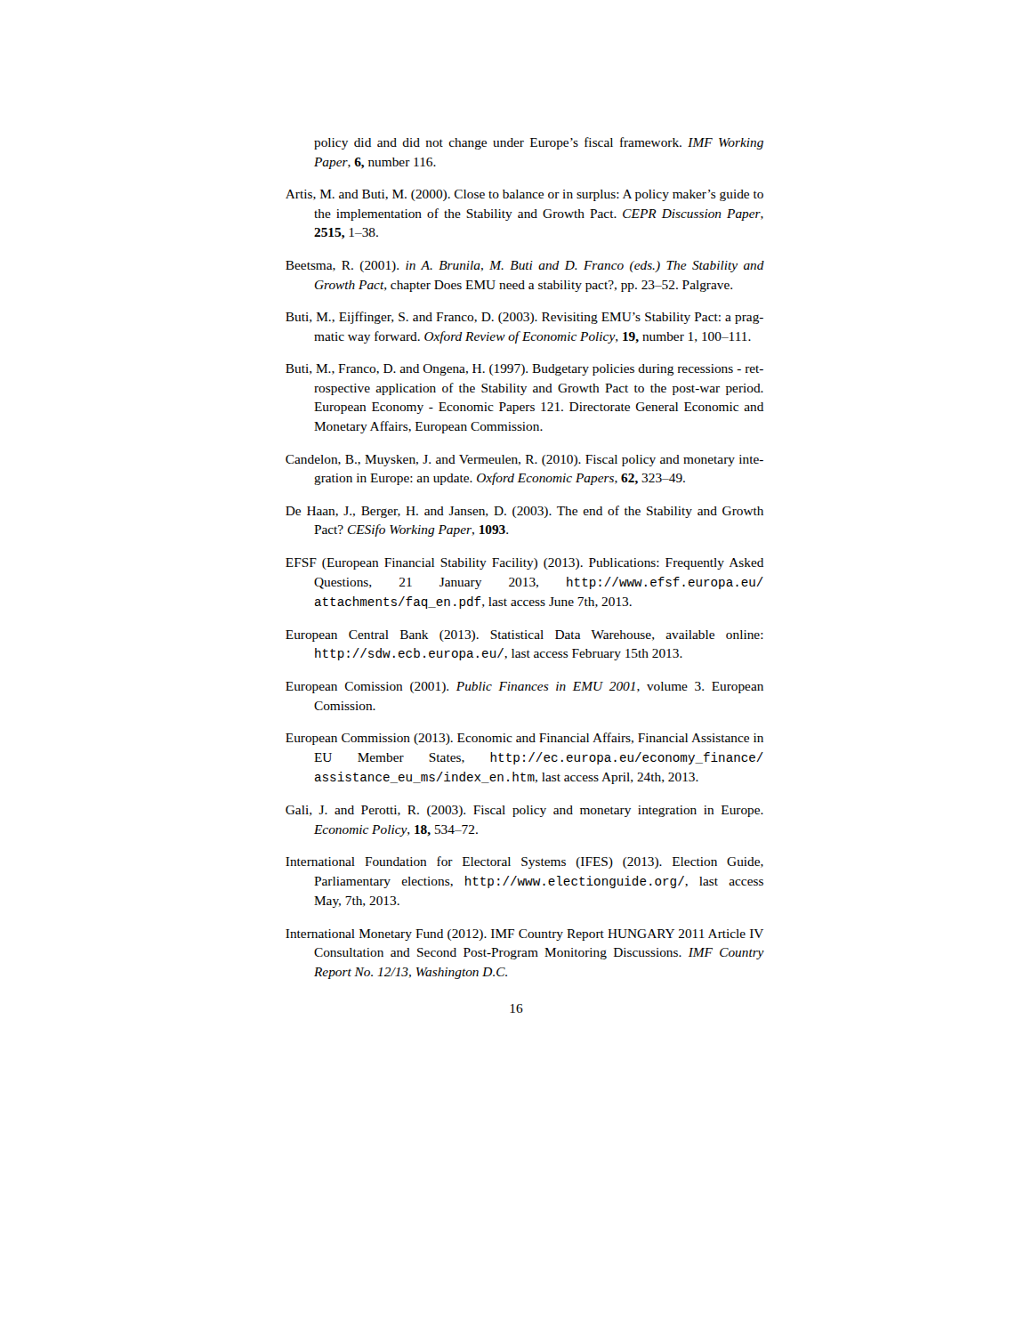policy did and did not change under Europe’s fiscal framework. IMF Working Paper, 6, number 116.
Artis, M. and Buti, M. (2000). Close to balance or in surplus: A policy maker’s guide to the implementation of the Stability and Growth Pact. CEPR Discussion Paper, 2515, 1–38.
Beetsma, R. (2001). in A. Brunila, M. Buti and D. Franco (eds.) The Stability and Growth Pact, chapter Does EMU need a stability pact?, pp. 23–52. Palgrave.
Buti, M., Eijffinger, S. and Franco, D. (2003). Revisiting EMU’s Stability Pact: a pragmatic way forward. Oxford Review of Economic Policy, 19, number 1, 100–111.
Buti, M., Franco, D. and Ongena, H. (1997). Budgetary policies during recessions - retrospective application of the Stability and Growth Pact to the post-war period. European Economy - Economic Papers 121. Directorate General Economic and Monetary Affairs, European Commission.
Candelon, B., Muysken, J. and Vermeulen, R. (2010). Fiscal policy and monetary integration in Europe: an update. Oxford Economic Papers, 62, 323–49.
De Haan, J., Berger, H. and Jansen, D. (2003). The end of the Stability and Growth Pact? CESifo Working Paper, 1093.
EFSF (European Financial Stability Facility) (2013). Publications: Frequently Asked Questions, 21 January 2013, http://www.efsf.europa.eu/ attachments/faq_en.pdf, last access June 7th, 2013.
European Central Bank (2013). Statistical Data Warehouse, available online: http://sdw.ecb.europa.eu/, last access February 15th 2013.
European Comission (2001). Public Finances in EMU 2001, volume 3. European Comission.
European Commission (2013). Economic and Financial Affairs, Financial Assistance in EU Member States, http://ec.europa.eu/economy_finance/ assistance_eu_ms/index_en.htm, last access April, 24th, 2013.
Gali, J. and Perotti, R. (2003). Fiscal policy and monetary integration in Europe. Economic Policy, 18, 534–72.
International Foundation for Electoral Systems (IFES) (2013). Election Guide, Parliamentary elections, http://www.electionguide.org/, last access May, 7th, 2013.
International Monetary Fund (2012). IMF Country Report HUNGARY 2011 Article IV Consultation and Second Post-Program Monitoring Discussions. IMF Country Report No. 12/13, Washington D.C.
16